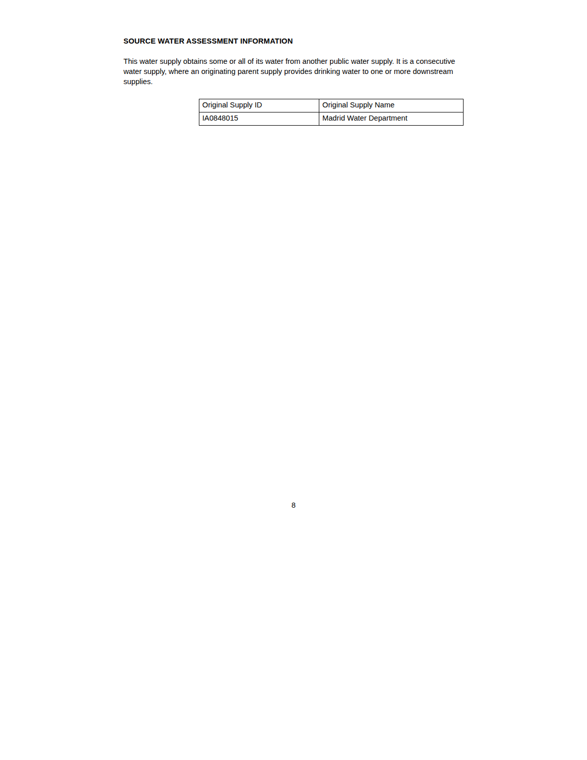SOURCE WATER ASSESSMENT INFORMATION
This water supply obtains some or all of its water from another public water supply. It is a consecutive water supply, where an originating parent supply provides drinking water to one or more downstream supplies.
| Original Supply ID | Original Supply Name |
| IA0848015 | Madrid Water Department |
8